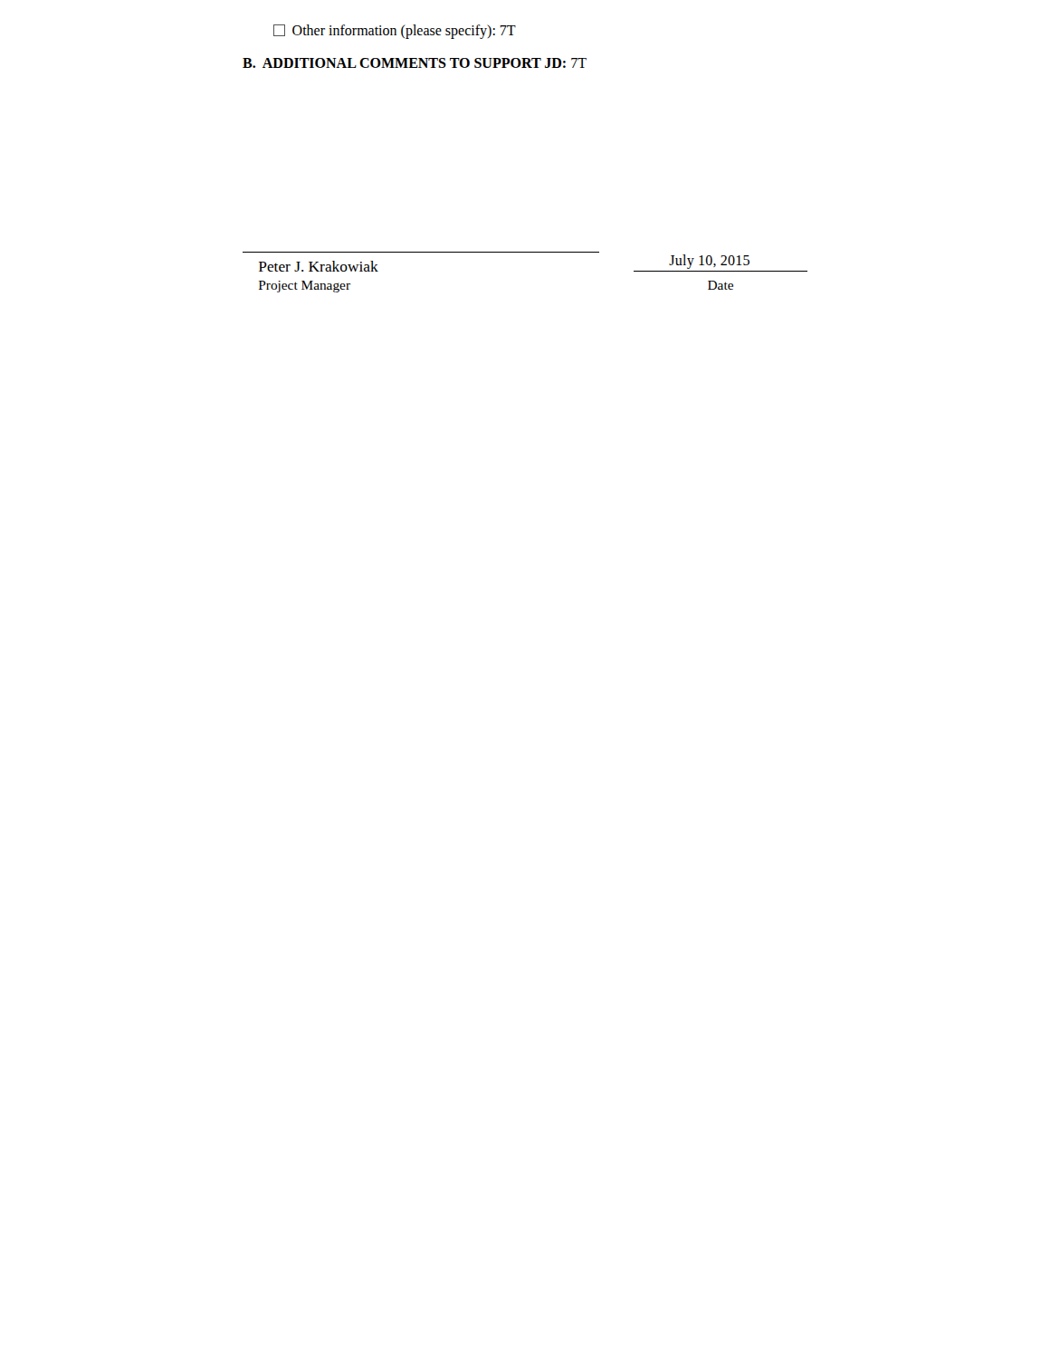Other information (please specify): 7T
B. ADDITIONAL COMMENTS TO SUPPORT JD: 7T
Peter J. Krakowiak
Project Manager
July 10, 2015 Date